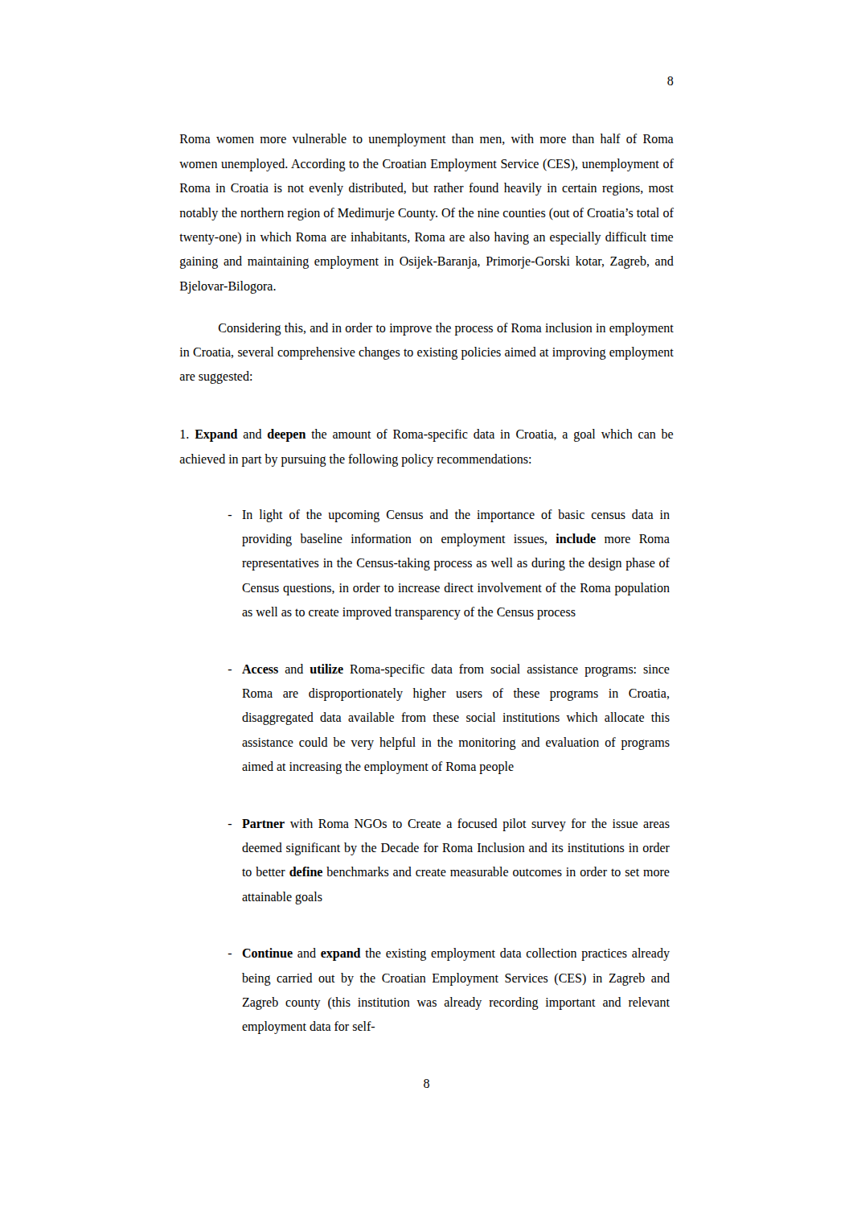8
Roma women more vulnerable to unemployment than men, with more than half of Roma women unemployed. According to the Croatian Employment Service (CES), unemployment of Roma in Croatia is not evenly distributed, but rather found heavily in certain regions, most notably the northern region of Medimurje County. Of the nine counties (out of Croatia’s total of twenty-one) in which Roma are inhabitants, Roma are also having an especially difficult time gaining and maintaining employment in Osijek-Baranja, Primorje-Gorski kotar, Zagreb, and Bjelovar-Bilogora.
Considering this, and in order to improve the process of Roma inclusion in employment in Croatia, several comprehensive changes to existing policies aimed at improving employment are suggested:
1. Expand and deepen the amount of Roma-specific data in Croatia, a goal which can be achieved in part by pursuing the following policy recommendations:
In light of the upcoming Census and the importance of basic census data in providing baseline information on employment issues, include more Roma representatives in the Census-taking process as well as during the design phase of Census questions, in order to increase direct involvement of the Roma population as well as to create improved transparency of the Census process
Access and utilize Roma-specific data from social assistance programs: since Roma are disproportionately higher users of these programs in Croatia, disaggregated data available from these social institutions which allocate this assistance could be very helpful in the monitoring and evaluation of programs aimed at increasing the employment of Roma people
Partner with Roma NGOs to Create a focused pilot survey for the issue areas deemed significant by the Decade for Roma Inclusion and its institutions in order to better define benchmarks and create measurable outcomes in order to set more attainable goals
Continue and expand the existing employment data collection practices already being carried out by the Croatian Employment Services (CES) in Zagreb and Zagreb county (this institution was already recording important and relevant employment data for self-
8